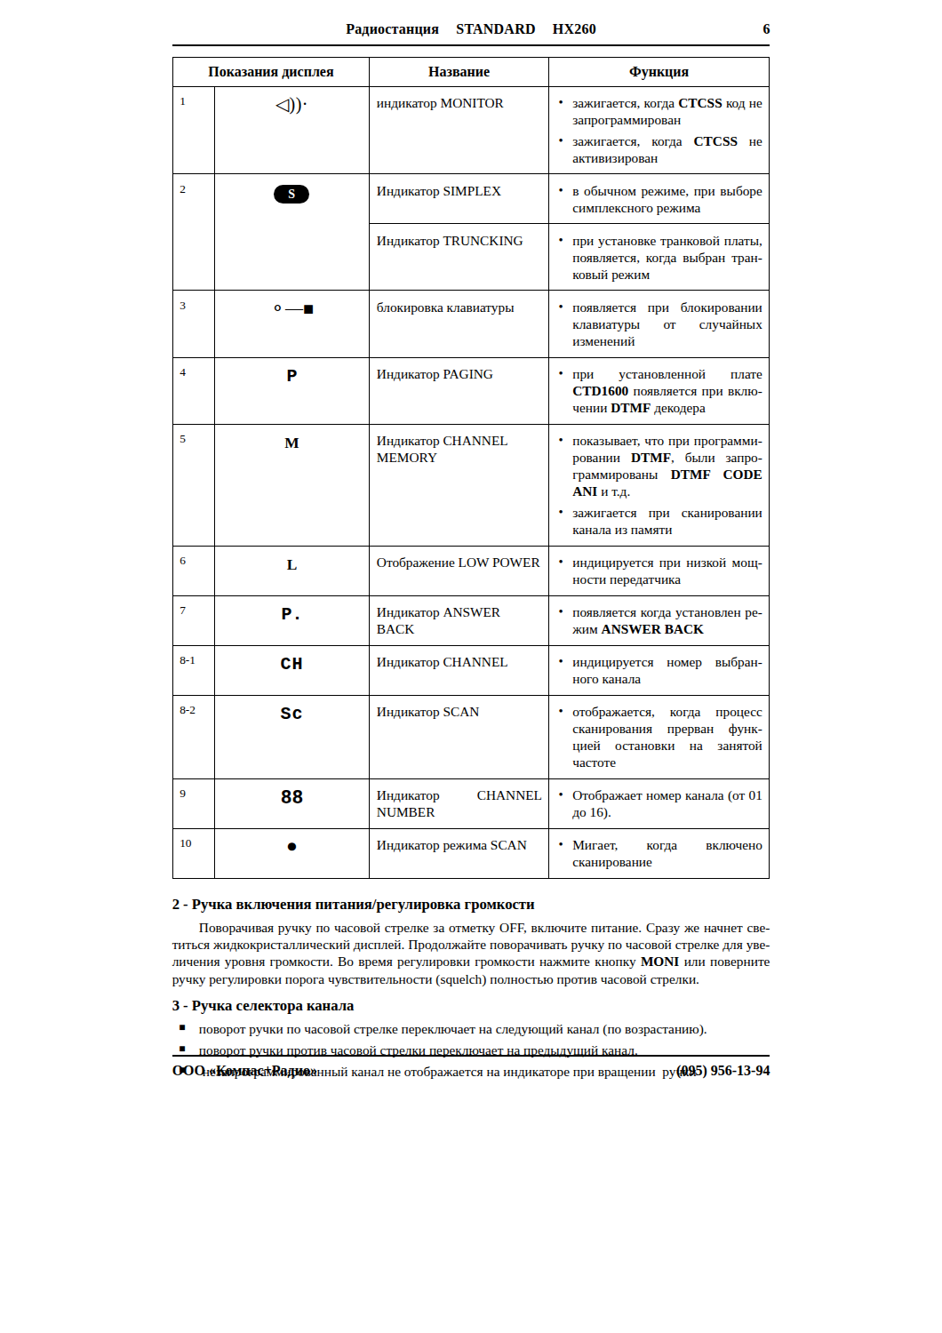РадиостанцияSTANDARD HX260
6
| Показания дисплея | Название | Функция |
| --- | --- | --- |
| 1 | ◁))· | индикатор MONITOR | зажигается, когда CTCSS код не запрограммирован зажигается, когда CTCSS не активизирован |
| 2 | S | Индикатор SIMPLEX | в обычном режиме, при выборе симплексного режима |
| Индикатор TRUNCKING | при установке транковой платы, появляется, когда выбран транковый режим |
| 3 | ⚬—■ | блокировка клавиатуры | появляется при блокировании клавиатуры от случайных изменений |
| 4 | P | Индикатор PAGING | при установленной плате CTD1600 появляется при включении DTMF декодера |
| 5 | M | Индикатор CHANNEL MEMORY | показывает, что при программировании DTMF , были запрограммированы DTMF CODE ANI и т.д. зажигается при сканировании канала из памяти |
| 6 | L | Отображение LOW POWER | индицируется при низкой мощности передатчика |
| 7 | P. | Индикатор ANSWER BACK | появляется когда установлен режим ANSWER BACK |
| 8-1 | CH | Индикатор CHANNEL | индицируется номер выбранного канала |
| 8-2 | Sc | Индикатор SCAN | отображается, когда процесс сканирования прерван функцией остановки на занятой частоте |
| 9 | 88 | Индикатор CHANNEL NUMBER | Отображает номер канала (от 01 до 16). |
| 10 | ● | Индикатор режима SCAN | Мигает, когда включено сканирование |
2 - Ручка включения питания/регулировка громкости
Поворачивая ручку по часовой стрелке за отметку OFF, включите питание. Сразу же начнет светиться жидкокристаллический дисплей. Продолжайте поворачивать ручку по часовой стрелке для увеличения уровня громкости. Во время регулировки громкости нажмите кнопку MONI или поверните ручку регулировки порога чувствительности (squelch) полностью против часовой стрелки.
3 - Ручка селектора канала
поворот ручки по часовой стрелке переключает на следующий канал (по возрастанию).
поворот ручки против часовой стрелки переключает на предыдущий канал.
незапрограммированный канал не отображается на индикаторе при вращении ручки
ООО «Компас+Радио»
(095) 956-13-94